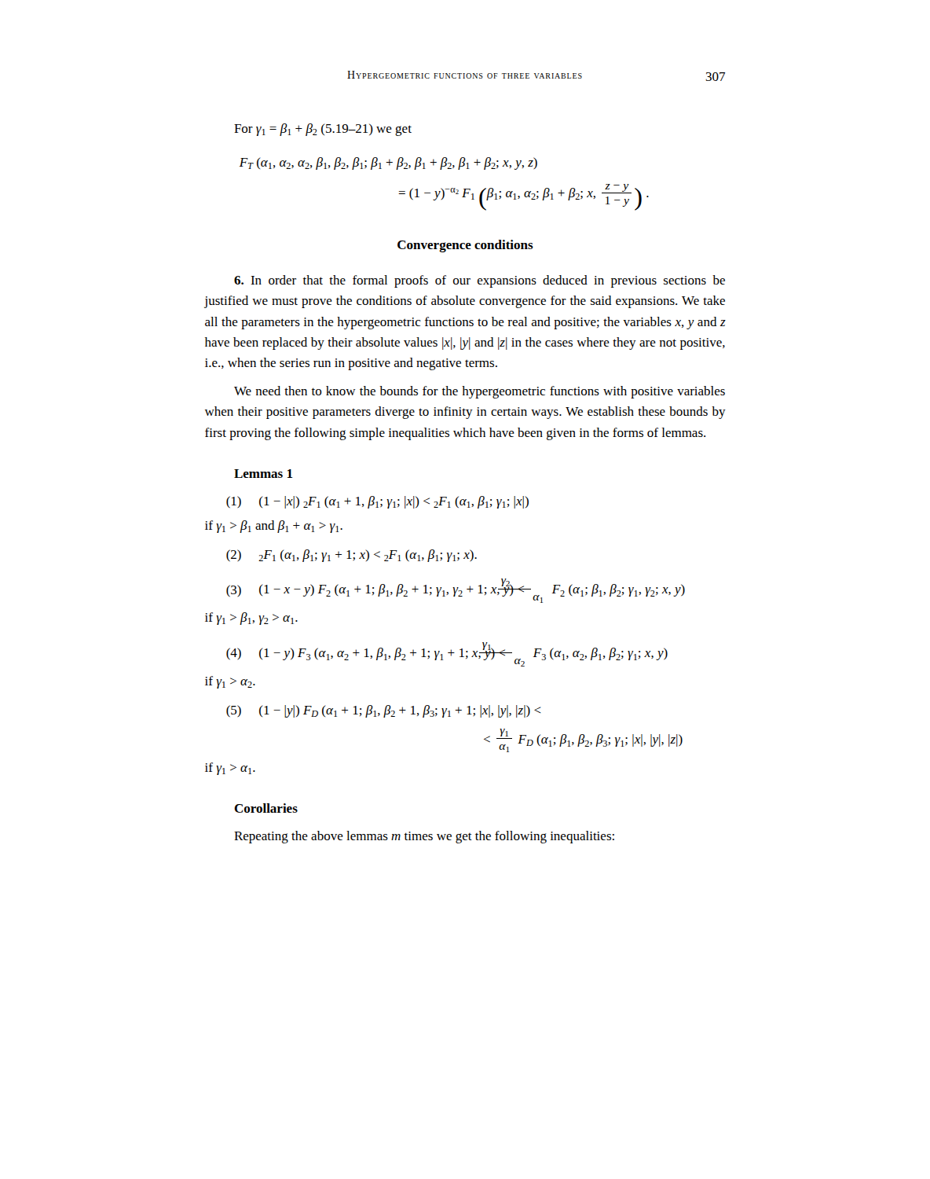Hypergeometric functions of three variables 307
For γ1 = β1 + β2 (5.19–21) we get
FT (α1, α2, α2, β1, β2, β1; β1 + β2, β1 + β2, β1 + β2; x, y, z)
= (1 − y)−α2 F1 (β1; α1, α2; β1 + β2; x, z − y 1 − y) .
Convergence conditions
6. In order that the formal proofs of our expansions deduced in previous sections be justified we must prove the conditions of absolute convergence for the said expansions. We take all the parameters in the hypergeometric functions to be real and positive; the variables x, y and z have been replaced by their absolute values |x|, |y| and |z| in the cases where they are not positive, i.e., when the series run in positive and negative terms.
We need then to know the bounds for the hypergeometric functions with positive variables when their positive parameters diverge to infinity in certain ways. We establish these bounds by first proving the following simple inequalities which have been given in the forms of lemmas.
Lemmas 1
(1) (1 − |x|) 2F1 (α1 + 1, β1; γ1; |x|) < 2F1 (α1, β1; γ1; |x|)
if γ1 > β1 and β1 + α1 > γ1.
(2) 2F1 (α1, β1; γ1 + 1; x) < 2F1 (α1, β1; γ1; x).
(3) (1 − x − y) F2 (α1 + 1; β1, β2 + 1; γ1, γ2 + 1; x, y) < γ2 α1 F2 (α1; β1, β2; γ1, γ2; x, y)
if γ1 > β1, γ2 > α1.
(4) (1 − y) F3 (α1, α2 + 1, β1, β2 + 1; γ1 + 1; x, y) < γ1 α2 F3 (α1, α2, β1, β2; γ1; x, y)
if γ1 > α2.
(5) (1 − |y|) FD (α1 + 1; β1, β2 + 1, β3; γ1 + 1; |x|, |y|, |z|) <
< γ1 α1 FD (α1; β1, β2, β3; γ1; |x|, |y|, |z|)
if γ1 > α1.
Corollaries
Repeating the above lemmas m times we get the following inequalities: